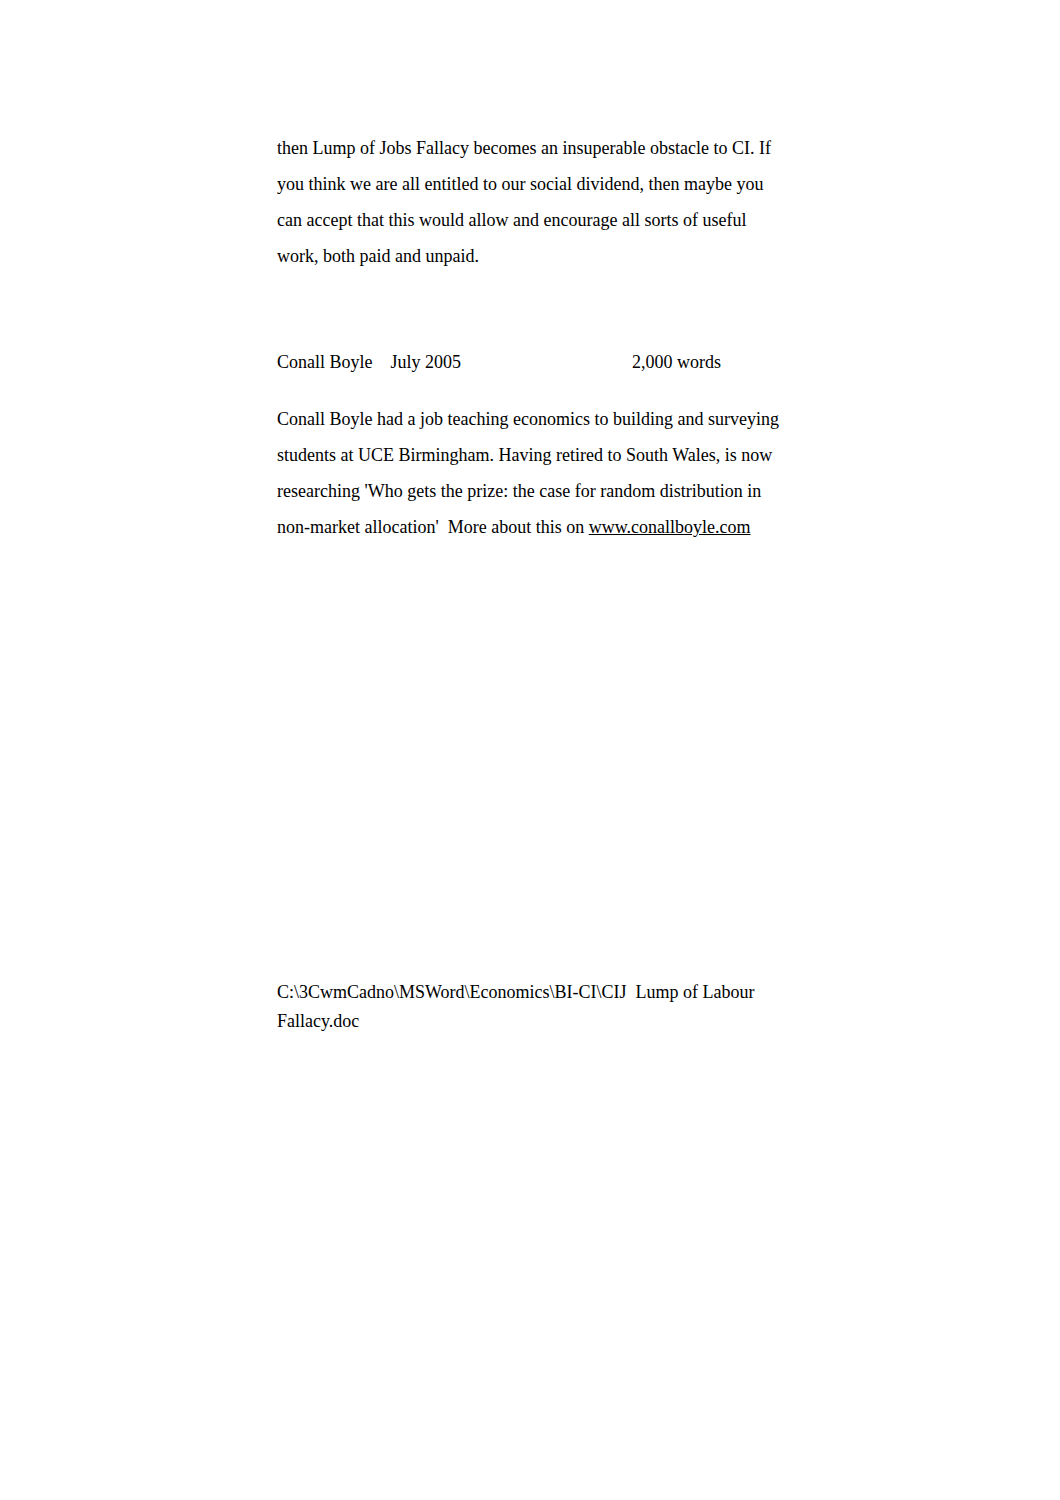then Lump of Jobs Fallacy becomes an insuperable obstacle to CI. If you think we are all entitled to our social dividend, then maybe you can accept that this would allow and encourage all sorts of useful work, both paid and unpaid.
Conall Boyle July 20052,000 words
Conall Boyle had a job teaching economics to building and surveying students at UCE Birmingham. Having retired to South Wales, is now researching 'Who gets the prize: the case for random distribution in non-market allocation' More about this on www.conallboyle.com
C:\3CwmCadno\MSWord\Economics\BI-CI\CIJ Lump of Labour Fallacy.doc